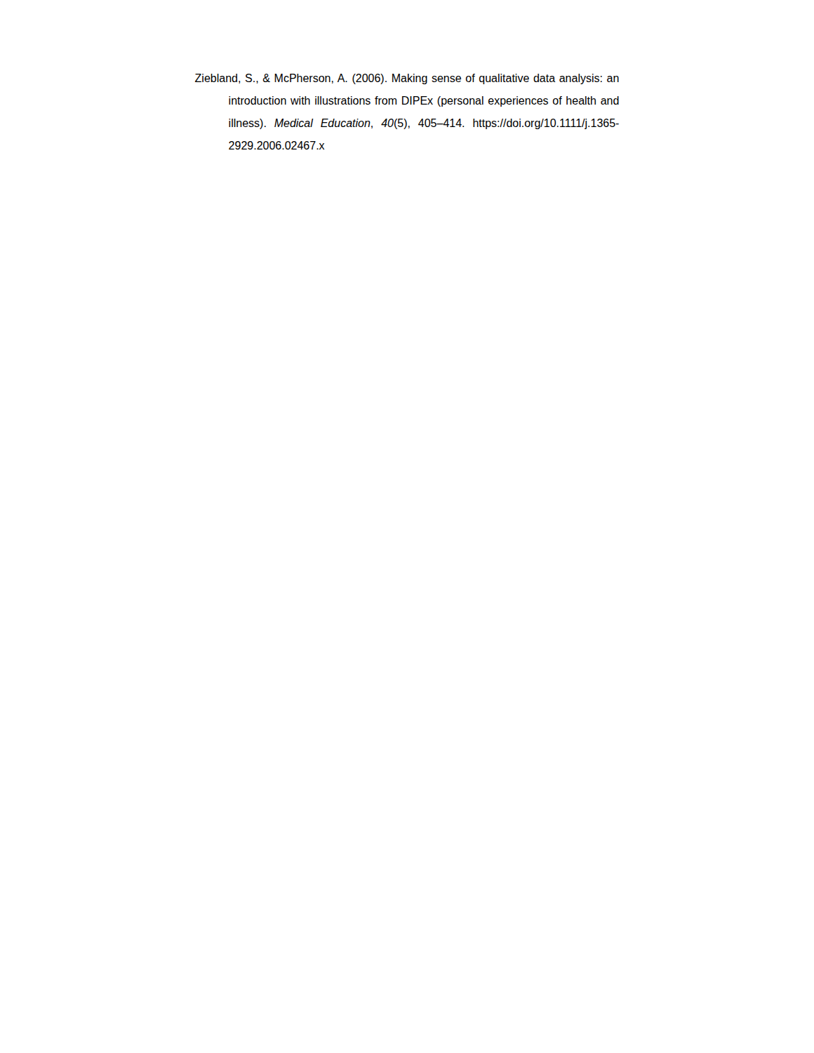Ziebland, S., & McPherson, A. (2006). Making sense of qualitative data analysis: an introduction with illustrations from DIPEx (personal experiences of health and illness). Medical Education, 40(5), 405–414. https://doi.org/10.1111/j.1365-2929.2006.02467.x